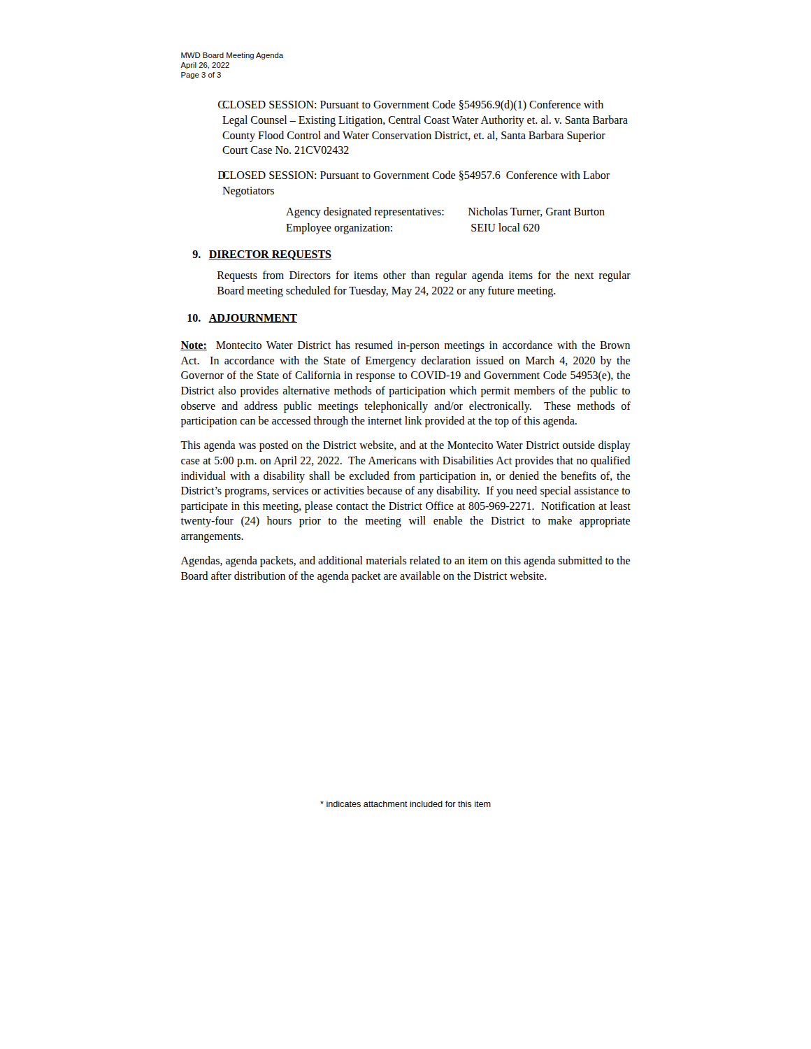MWD Board Meeting Agenda
April 26, 2022
Page 3 of 3
C.
CLOSED SESSION: Pursuant to Government Code §54956.9(d)(1) Conference with Legal Counsel – Existing Litigation, Central Coast Water Authority et. al. v. Santa Barbara County Flood Control and Water Conservation District, et. al, Santa Barbara Superior Court Case No. 21CV02432
D.
CLOSED SESSION: Pursuant to Government Code §54957.6 Conference with Labor Negotiators
| Agency designated representatives: | Nicholas Turner, Grant Burton |
| Employee organization: | SEIU local 620 |
9.
DIRECTOR REQUESTS
Requests from Directors for items other than regular agenda items for the next regular Board meeting scheduled for Tuesday, May 24, 2022 or any future meeting.
10.
ADJOURNMENT
Note: Montecito Water District has resumed in-person meetings in accordance with the Brown Act. In accordance with the State of Emergency declaration issued on March 4, 2020 by the Governor of the State of California in response to COVID-19 and Government Code 54953(e), the District also provides alternative methods of participation which permit members of the public to observe and address public meetings telephonically and/or electronically. These methods of participation can be accessed through the internet link provided at the top of this agenda.
This agenda was posted on the District website, and at the Montecito Water District outside display case at 5:00 p.m. on April 22, 2022. The Americans with Disabilities Act provides that no qualified individual with a disability shall be excluded from participation in, or denied the benefits of, the District’s programs, services or activities because of any disability. If you need special assistance to participate in this meeting, please contact the District Office at 805-969-2271. Notification at least twenty-four (24) hours prior to the meeting will enable the District to make appropriate arrangements.
Agendas, agenda packets, and additional materials related to an item on this agenda submitted to the Board after distribution of the agenda packet are available on the District website.
* indicates attachment included for this item